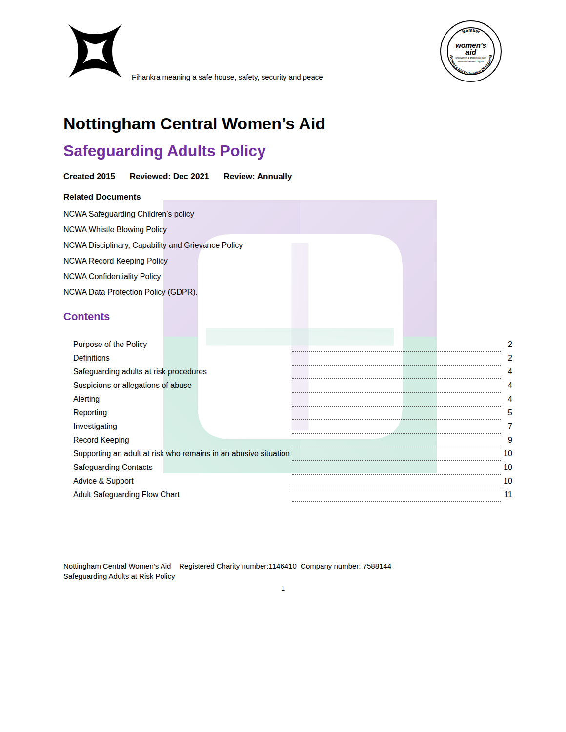Fihankra meaning a safe house, safety, security and peace
Member women's aid until women & children are safe www.womensaid.org.uk Women's Aid Federation Of England
Nottingham Central Women’s Aid
Safeguarding Adults Policy
Created 2015 Reviewed: Dec 2021 Review: Annually
Related Documents
NCWA Safeguarding Children’s policy
NCWA Whistle Blowing Policy
NCWA Disciplinary, Capability and Grievance Policy
NCWA Record Keeping Policy
NCWA Confidentiality Policy
NCWA Data Protection Policy (GDPR).
Contents
| Purpose of the Policy | | 2 |
| Definitions | | 2 |
| Safeguarding adults at risk procedures | | 4 |
| Suspicions or allegations of abuse | | 4 |
| Alerting | | 4 |
| Reporting | | 5 |
| Investigating | | 7 |
| Record Keeping | | 9 |
| Supporting an adult at risk who remains in an abusive situation | | 10 |
| Safeguarding Contacts | | 10 |
| Advice & Support | | 10 |
| Adult Safeguarding Flow Chart | | 11 |
Nottingham Central Women’s Aid Registered Charity number:1146410 Company number: 7588144
Safeguarding Adults at Risk Policy
1